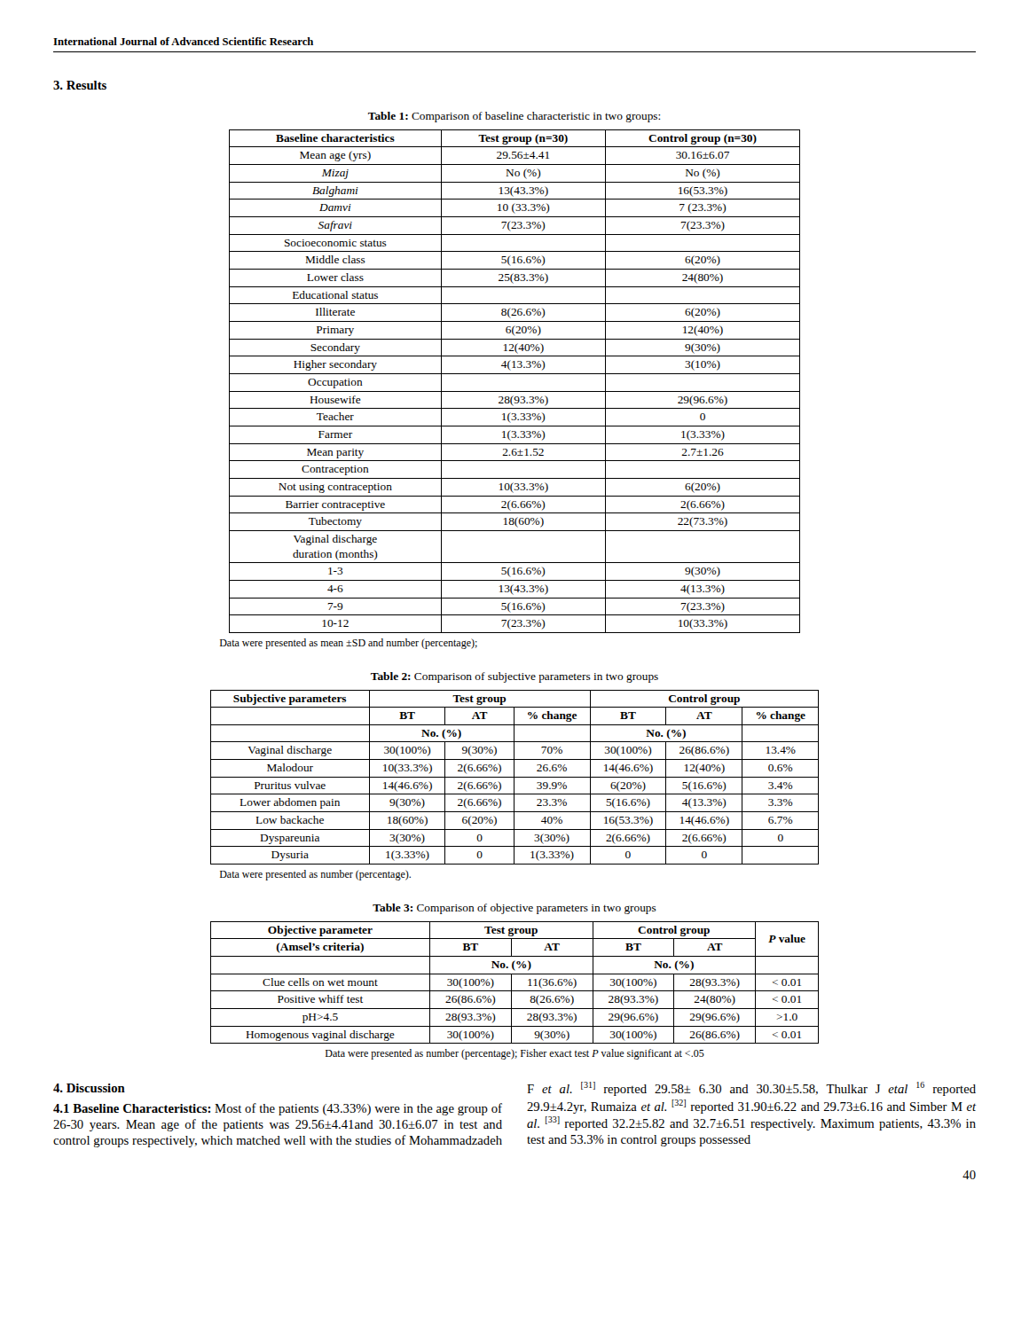International Journal of Advanced Scientific Research
3. Results
Table 1: Comparison of baseline characteristic in two groups:
| Baseline characteristics | Test group (n=30) | Control group (n=30) |
| --- | --- | --- |
| Mean age (yrs) | 29.56±4.41 | 30.16±6.07 |
| Mizaj | No (%) | No (%) |
| Balghami | 13(43.3%) | 16(53.3%) |
| Damvi | 10 (33.3%) | 7 (23.3%) |
| Safravi | 7(23.3%) | 7(23.3%) |
| Socioeconomic status | | |
| Middle class | 5(16.6%) | 6(20%) |
| Lower class | 25(83.3%) | 24(80%) |
| Educational status | | |
| Illiterate | 8(26.6%) | 6(20%) |
| Primary | 6(20%) | 12(40%) |
| Secondary | 12(40%) | 9(30%) |
| Higher secondary | 4(13.3%) | 3(10%) |
| Occupation | | |
| Housewife | 28(93.3%) | 29(96.6%) |
| Teacher | 1(3.33%) | 0 |
| Farmer | 1(3.33%) | 1(3.33%) |
| Mean parity | 2.6±1.52 | 2.7±1.26 |
| Contraception | | |
| Not using contraception | 10(33.3%) | 6(20%) |
| Barrier contraceptive | 2(6.66%) | 2(6.66%) |
| Tubectomy | 18(60%) | 22(73.3%) |
| Vaginal discharge duration (months) | | |
| 1-3 | 5(16.6%) | 9(30%) |
| 4-6 | 13(43.3%) | 4(13.3%) |
| 7-9 | 5(16.6%) | 7(23.3%) |
| 10-12 | 7(23.3%) | 10(33.3%) |
Data were presented as mean ±SD and number (percentage);
Table 2: Comparison of subjective parameters in two groups
| Subjective parameters | Test group | Control group |
| --- | --- | --- |
| | BT | AT | % change | BT | AT | % change |
| | No. (%) | | No. (%) | |
| Vaginal discharge | 30(100%) | 9(30%) | 70% | 30(100%) | 26(86.6%) | 13.4% |
| Malodour | 10(33.3%) | 2(6.66%) | 26.6% | 14(46.6%) | 12(40%) | 0.6% |
| Pruritus vulvae | 14(46.6%) | 2(6.66%) | 39.9% | 6(20%) | 5(16.6%) | 3.4% |
| Lower abdomen pain | 9(30%) | 2(6.66%) | 23.3% | 5(16.6%) | 4(13.3%) | 3.3% |
| Low backache | 18(60%) | 6(20%) | 40% | 16(53.3%) | 14(46.6%) | 6.7% |
| Dyspareunia | 3(30%) | 0 | 3(30%) | 2(6.66%) | 2(6.66%) | 0 |
| Dysuria | 1(3.33%) | 0 | 1(3.33%) | 0 | 0 | |
Data were presented as number (percentage).
Table 3: Comparison of objective parameters in two groups
| Objective parameter | Test group | Control group | P value |
| --- | --- | --- | --- |
| (Amsel’s criteria) | BT | AT | BT | AT |
| | No. (%) | No. (%) | |
| Clue cells on wet mount | 30(100%) | 11(36.6%) | 30(100%) | 28(93.3%) | < 0.01 |
| Positive whiff test | 26(86.6%) | 8(26.6%) | 28(93.3%) | 24(80%) | < 0.01 |
| pH>4.5 | 28(93.3%) | 28(93.3%) | 29(96.6%) | 29(96.6%) | >1.0 |
| Homogenous vaginal discharge | 30(100%) | 9(30%) | 30(100%) | 26(86.6%) | < 0.01 |
Data were presented as number (percentage); Fisher exact test P value significant at <.05
4. Discussion
4.1 Baseline Characteristics: Most of the patients (43.33%) were in the age group of 26-30 years. Mean age of the patients was 29.56±4.41and 30.16±6.07 in test and control groups respectively, which matched well with the studies of Mohammadzadeh F et al. [31] reported 29.58± 6.30 and 30.30±5.58, Thulkar J etal 16 reported 29.9±4.2yr, Rumaiza et al. [32] reported 31.90±6.22 and 29.73±6.16 and Simber M et al. [33] reported 32.2±5.82 and 32.7±6.51 respectively. Maximum patients, 43.3% in test and 53.3% in control groups possessed
40